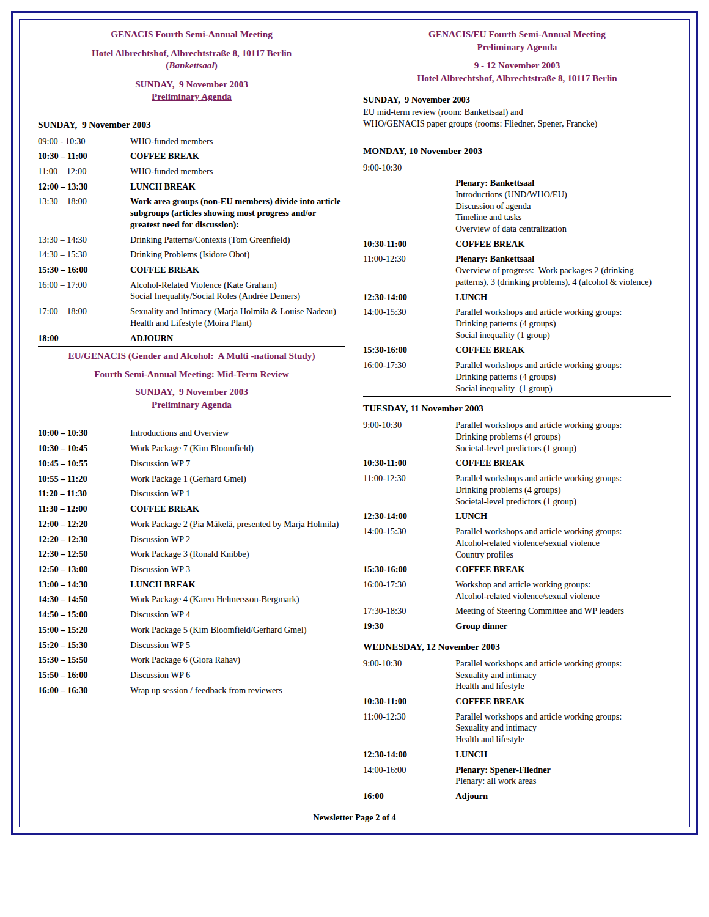GENACIS Fourth Semi-Annual Meeting
Hotel Albrechtshof, Albrechtstraße 8, 10117 Berlin
(Bankettsaal)
SUNDAY, 9 November 2003
Preliminary Agenda
SUNDAY, 9 November 2003
| 09:00 - 10:30 | WHO-funded members |
| 10:30 – 11:00 | COFFEE BREAK |
| 11:00 – 12:00 | WHO-funded members |
| 12:00 – 13:30 | LUNCH BREAK |
| 13:30 – 18:00 | Work area groups (non-EU members) divide into article subgroups (articles showing most progress and/or greatest need for discussion): |
| 13:30 – 14:30 | Drinking Patterns/Contexts (Tom Greenfield) |
| 14:30 – 15:30 | Drinking Problems (Isidore Obot) |
| 15:30 – 16:00 | COFFEE BREAK |
| 16:00 – 17:00 | Alcohol-Related Violence (Kate Graham) Social Inequality/Social Roles (Andrée Demers) |
| 17:00 – 18:00 | Sexuality and Intimacy (Marja Holmila & Louise Nadeau) Health and Lifestyle (Moira Plant) |
| 18:00 | ADJOURN |
EU/GENACIS (Gender and Alcohol: A Multi -national Study)
Fourth Semi-Annual Meeting: Mid-Term Review
SUNDAY, 9 November 2003
Preliminary Agenda
| 10:00 – 10:30 | Introductions and Overview |
| 10:30 – 10:45 | Work Package 7 (Kim Bloomfield) |
| 10:45 – 10:55 | Discussion WP 7 |
| 10:55 – 11:20 | Work Package 1 (Gerhard Gmel) |
| 11:20 – 11:30 | Discussion WP 1 |
| 11:30 – 12:00 | COFFEE BREAK |
| 12:00 – 12:20 | Work Package 2 (Pia Mäkelä, presented by Marja Holmila) |
| 12:20 – 12:30 | Discussion WP 2 |
| 12:30 – 12:50 | Work Package 3 (Ronald Knibbe) |
| 12:50 – 13:00 | Discussion WP 3 |
| 13:00 – 14:30 | LUNCH BREAK |
| 14:30 – 14:50 | Work Package 4 (Karen Helmersson-Bergmark) |
| 14:50 – 15:00 | Discussion WP 4 |
| 15:00 – 15:20 | Work Package 5 (Kim Bloomfield/Gerhard Gmel) |
| 15:20 – 15:30 | Discussion WP 5 |
| 15:30 – 15:50 | Work Package 6 (Giora Rahav) |
| 15:50 – 16:00 | Discussion WP 6 |
| 16:00 – 16:30 | Wrap up session / feedback from reviewers |
GENACIS/EU Fourth Semi-Annual Meeting
Preliminary Agenda
9 - 12 November 2003
Hotel Albrechtshof, Albrechtstraße 8, 10117 Berlin
SUNDAY, 9 November 2003
EU mid-term review (room: Bankettsaal) and
WHO/GENACIS paper groups (rooms: Fliedner, Spener, Francke)
MONDAY, 10 November 2003
| 9:00-10:30 | |
| | Plenary: Bankettsaal Introductions (UND/WHO/EU) Discussion of agenda Timeline and tasks Overview of data centralization |
| 10:30-11:00 | COFFEE BREAK |
| 11:00-12:30 | Plenary: Bankettsaal Overview of progress: Work packages 2 (drinking patterns), 3 (drinking problems), 4 (alcohol & violence) |
| 12:30-14:00 | LUNCH |
| 14:00-15:30 | Parallel workshops and article working groups: Drinking patterns (4 groups) Social inequality (1 group) |
| 15:30-16:00 | COFFEE BREAK |
| 16:00-17:30 | Parallel workshops and article working groups: Drinking patterns (4 groups) Social inequality (1 group) |
TUESDAY, 11 November 2003
| 9:00-10:30 | Parallel workshops and article working groups: Drinking problems (4 groups) Societal-level predictors (1 group) |
| 10:30-11:00 | COFFEE BREAK |
| 11:00-12:30 | Parallel workshops and article working groups: Drinking problems (4 groups) Societal-level predictors (1 group) |
| 12:30-14:00 | LUNCH |
| 14:00-15:30 | Parallel workshops and article working groups: Alcohol-related violence/sexual violence Country profiles |
| 15:30-16:00 | COFFEE BREAK |
| 16:00-17:30 | Workshop and article working groups: Alcohol-related violence/sexual violence |
| 17:30-18:30 | Meeting of Steering Committee and WP leaders |
| 19:30 | Group dinner |
WEDNESDAY, 12 November 2003
| 9:00-10:30 | Parallel workshops and article working groups: Sexuality and intimacy Health and lifestyle |
| 10:30-11:00 | COFFEE BREAK |
| 11:00-12:30 | Parallel workshops and article working groups: Sexuality and intimacy Health and lifestyle |
| 12:30-14:00 | LUNCH |
| 14:00-16:00 | Plenary: Spener-Fliedner Plenary: all work areas |
| 16:00 | Adjourn |
Newsletter Page 2 of 4